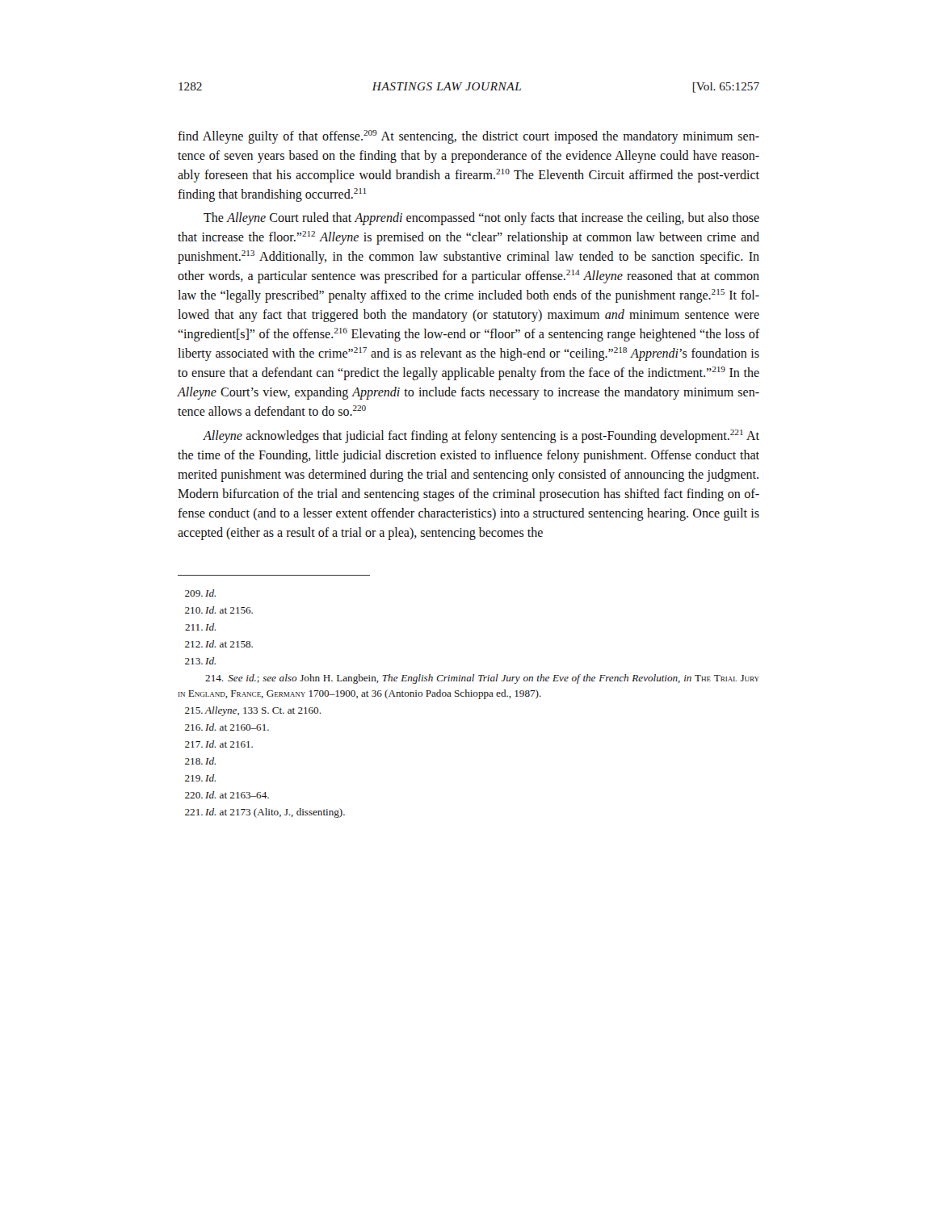1282 Hastings Law Journal [Vol. 65:1257
find Alleyne guilty of that offense.209 At sentencing, the district court imposed the mandatory minimum sentence of seven years based on the finding that by a preponderance of the evidence Alleyne could have reasonably foreseen that his accomplice would brandish a firearm.210 The Eleventh Circuit affirmed the post-verdict finding that brandishing occurred.211
The Alleyne Court ruled that Apprendi encompassed “not only facts that increase the ceiling, but also those that increase the floor.”212 Alleyne is premised on the “clear” relationship at common law between crime and punishment.213 Additionally, in the common law substantive criminal law tended to be sanction specific. In other words, a particular sentence was prescribed for a particular offense.214 Alleyne reasoned that at common law the “legally prescribed” penalty affixed to the crime included both ends of the punishment range.215 It followed that any fact that triggered both the mandatory (or statutory) maximum and minimum sentence were “ingredient[s]” of the offense.216 Elevating the low-end or “floor” of a sentencing range heightened “the loss of liberty associated with the crime”217 and is as relevant as the high-end or “ceiling.”218 Apprendi’s foundation is to ensure that a defendant can “predict the legally applicable penalty from the face of the indictment.”219 In the Alleyne Court’s view, expanding Apprendi to include facts necessary to increase the mandatory minimum sentence allows a defendant to do so.220
Alleyne acknowledges that judicial fact finding at felony sentencing is a post-Founding development.221 At the time of the Founding, little judicial discretion existed to influence felony punishment. Offense conduct that merited punishment was determined during the trial and sentencing only consisted of announcing the judgment. Modern bifurcation of the trial and sentencing stages of the criminal prosecution has shifted fact finding on offense conduct (and to a lesser extent offender characteristics) into a structured sentencing hearing. Once guilt is accepted (either as a result of a trial or a plea), sentencing becomes the
Id.
Id. at 2156.
Id.
Id. at 2158.
Id.
See id.; see also John H. Langbein, The English Criminal Trial Jury on the Eve of the French Revolution, in The Trial Jury in England, France, Germany 1700–1900, at 36 (Antonio Padoa Schioppa ed., 1987).
Alleyne, 133 S. Ct. at 2160.
Id. at 2160–61.
Id. at 2161.
Id.
Id.
Id. at 2163–64.
Id. at 2173 (Alito, J., dissenting).